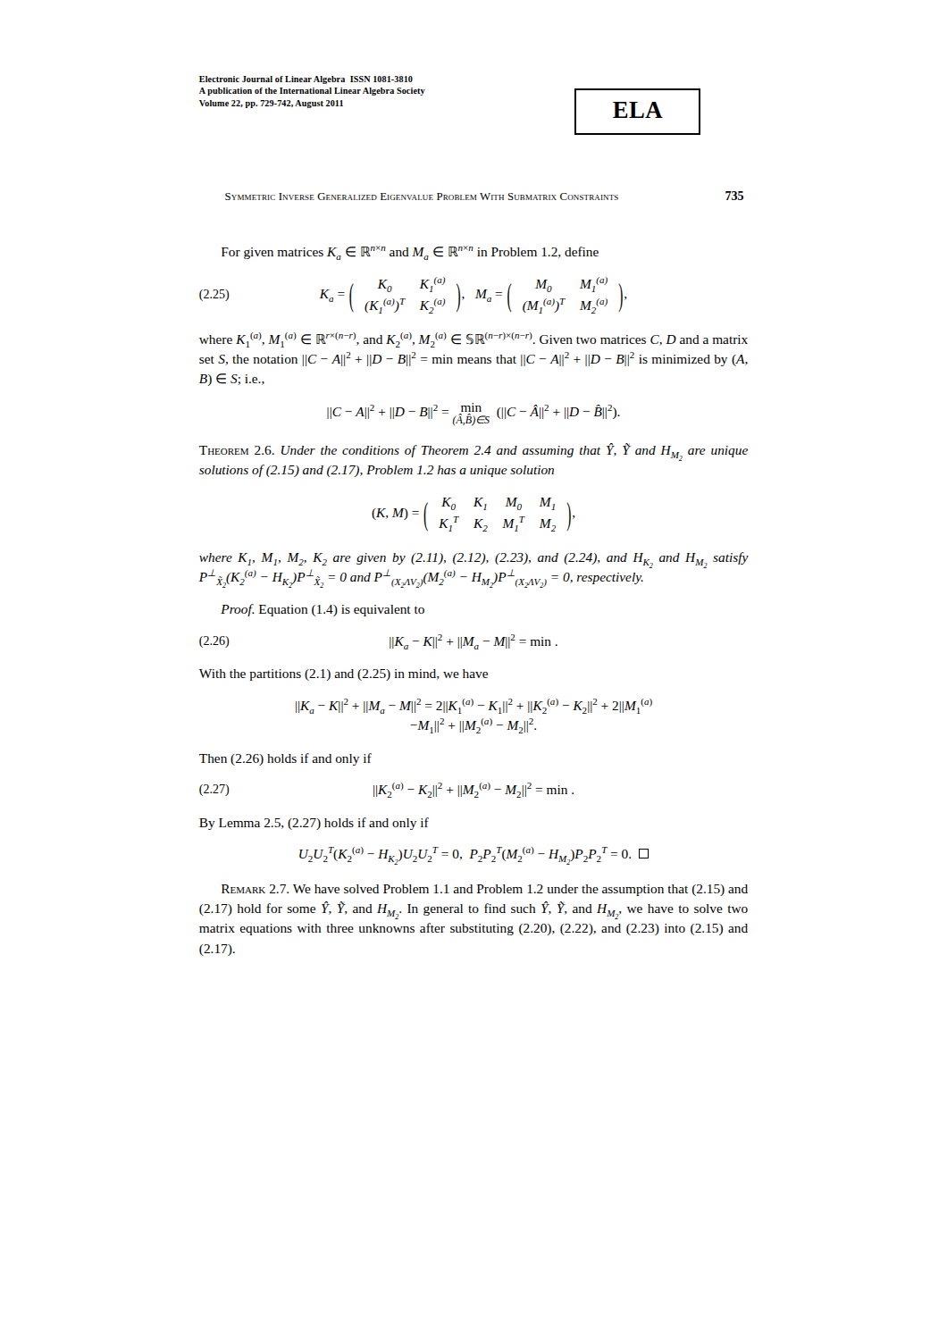Electronic Journal of Linear Algebra ISSN 1081-3810
A publication of the International Linear Algebra Society
Volume 22, pp. 729-742, August 2011
ELA
Symmetric Inverse Generalized Eigenvalue Problem With Submatrix Constraints
735
For given matrices Ka ∈ ℝn×n and Ma ∈ ℝn×n in Problem 1.2, define
(2.25) Ka = (
| K 0 | K 1 ( a ) |
| ( K 1 ( a ) ) T | K 2 ( a ) |
) , Ma = (
| M 0 | M 1 ( a ) |
| ( M 1 ( a ) ) T | M 2 ( a ) |
) ,
where K1(a), M1(a) ∈ ℝr×(n−r), and K2(a), M2(a) ∈ 𝕊ℝ(n−r)×(n−r). Given two matrices C, D and a matrix set S, the notation ||C − A||2 + ||D − B||2 = min means that ||C − A||2 + ||D − B||2 is minimized by (A, B) ∈ S; i.e.,
||C − A||2 + ||D − B||2 = min (Â,B̂)∈S (||C − Â||2 + ||D − B̂||2).
Theorem 2.6. Under the conditions of Theorem 2.4 and assuming that Ŷ, Ỹ and HM2 are unique solutions of (2.15) and (2.17), Problem 1.2 has a unique solution
(K, M) = (
| K 0 | K 1 | M 0 | M 1 |
| K 1 T | K 2 | M 1 T | M 2 |
) ,
where K1, M1, M2, K2 are given by (2.11), (2.12), (2.23), and (2.24), and HK2 and HM2 satisfy P⊥X̃2(K2(a) − HK2)P⊥X̃2 = 0 and P⊥(X2ΛV2)(M2(a) − HM2)P⊥(X2ΛV2) = 0, respectively.
Proof. Equation (1.4) is equivalent to
(2.26) ||Ka − K||2 + ||Ma − M||2 = min .
With the partitions (2.1) and (2.25) in mind, we have
||Ka − K||2 + ||Ma − M||2 = 2||K1(a) − K1||2 + ||K2(a) − K2||2 + 2||M1(a)
−M1||2 + ||M2(a) − M2||2.
Then (2.26) holds if and only if
(2.27) ||K2(a) − K2||2 + ||M2(a) − M2||2 = min .
By Lemma 2.5, (2.27) holds if and only if
U2U2T(K2(a) − HK2)U2U2T = 0, P2P2T(M2(a) − HM2)P2P2T = 0.
Remark 2.7. We have solved Problem 1.1 and Problem 1.2 under the assumption that (2.15) and (2.17) hold for some Ŷ, Ỹ, and HM2. In general to find such Ŷ, Ỹ, and HM2, we have to solve two matrix equations with three unknowns after substituting (2.20), (2.22), and (2.23) into (2.15) and (2.17).